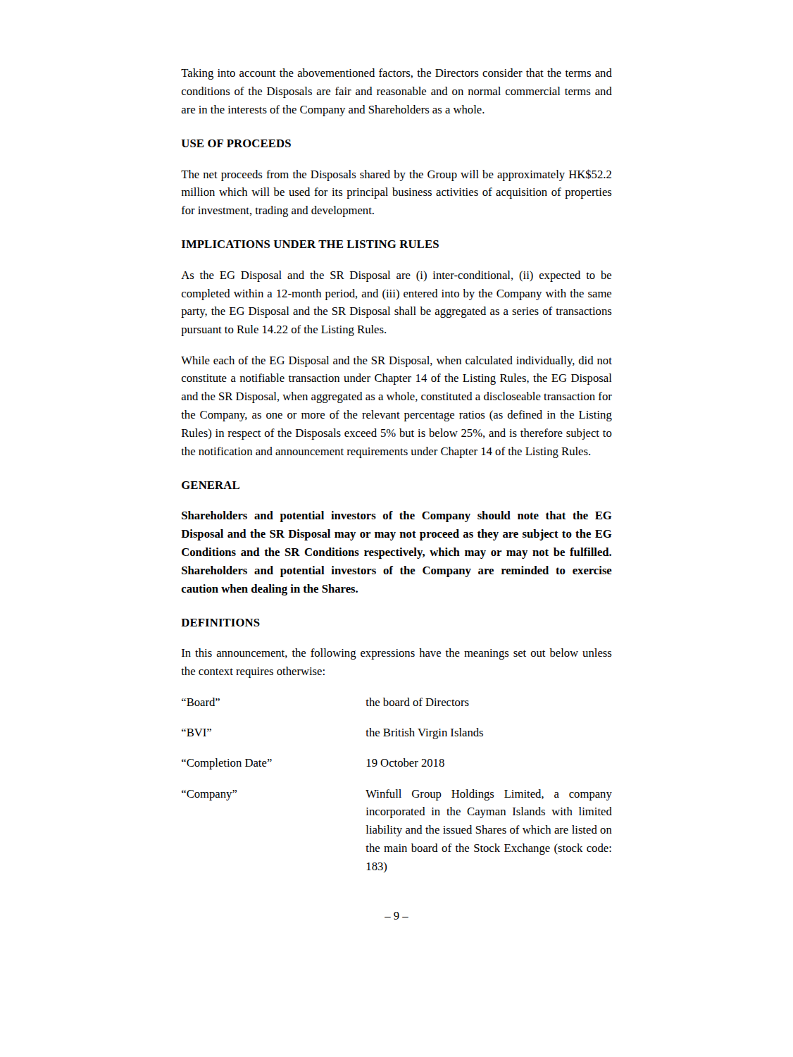Taking into account the abovementioned factors, the Directors consider that the terms and conditions of the Disposals are fair and reasonable and on normal commercial terms and are in the interests of the Company and Shareholders as a whole.
USE OF PROCEEDS
The net proceeds from the Disposals shared by the Group will be approximately HK$52.2 million which will be used for its principal business activities of acquisition of properties for investment, trading and development.
IMPLICATIONS UNDER THE LISTING RULES
As the EG Disposal and the SR Disposal are (i) inter-conditional, (ii) expected to be completed within a 12-month period, and (iii) entered into by the Company with the same party, the EG Disposal and the SR Disposal shall be aggregated as a series of transactions pursuant to Rule 14.22 of the Listing Rules.
While each of the EG Disposal and the SR Disposal, when calculated individually, did not constitute a notifiable transaction under Chapter 14 of the Listing Rules, the EG Disposal and the SR Disposal, when aggregated as a whole, constituted a discloseable transaction for the Company, as one or more of the relevant percentage ratios (as defined in the Listing Rules) in respect of the Disposals exceed 5% but is below 25%, and is therefore subject to the notification and announcement requirements under Chapter 14 of the Listing Rules.
GENERAL
Shareholders and potential investors of the Company should note that the EG Disposal and the SR Disposal may or may not proceed as they are subject to the EG Conditions and the SR Conditions respectively, which may or may not be fulfilled. Shareholders and potential investors of the Company are reminded to exercise caution when dealing in the Shares.
DEFINITIONS
In this announcement, the following expressions have the meanings set out below unless the context requires otherwise:
| “Board” | the board of Directors |
| “BVI” | the British Virgin Islands |
| “Completion Date” | 19 October 2018 |
| “Company” | Winfull Group Holdings Limited, a company incorporated in the Cayman Islands with limited liability and the issued Shares of which are listed on the main board of the Stock Exchange (stock code: 183) |
– 9 –